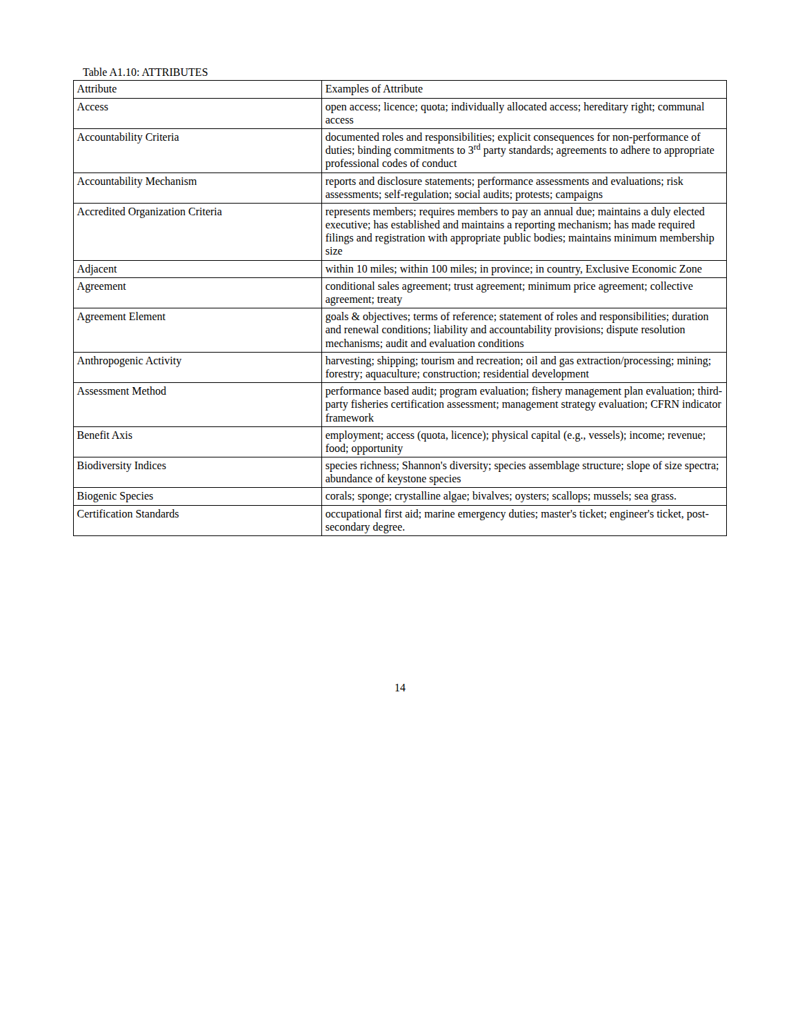Table A1.10: ATTRIBUTES
| Attribute | Examples of Attribute |
| --- | --- |
| Access | open access; licence; quota; individually allocated access; hereditary right; communal access |
| Accountability Criteria | documented roles and responsibilities; explicit consequences for non-performance of duties; binding commitments to 3 rd party standards; agreements to adhere to appropriate professional codes of conduct |
| Accountability Mechanism | reports and disclosure statements; performance assessments and evaluations; risk assessments; self-regulation; social audits; protests; campaigns |
| Accredited Organization Criteria | represents members; requires members to pay an annual due; maintains a duly elected executive; has established and maintains a reporting mechanism; has made required filings and registration with appropriate public bodies; maintains minimum membership size |
| Adjacent | within 10 miles; within 100 miles; in province; in country, Exclusive Economic Zone |
| Agreement | conditional sales agreement; trust agreement; minimum price agreement; collective agreement; treaty |
| Agreement Element | goals & objectives; terms of reference; statement of roles and responsibilities; duration and renewal conditions; liability and accountability provisions; dispute resolution mechanisms; audit and evaluation conditions |
| Anthropogenic Activity | harvesting; shipping; tourism and recreation; oil and gas extraction/processing; mining; forestry; aquaculture; construction; residential development |
| Assessment Method | performance based audit; program evaluation; fishery management plan evaluation; third-party fisheries certification assessment; management strategy evaluation; CFRN indicator framework |
| Benefit Axis | employment; access (quota, licence); physical capital (e.g., vessels); income; revenue; food; opportunity |
| Biodiversity Indices | species richness; Shannon's diversity; species assemblage structure; slope of size spectra; abundance of keystone species |
| Biogenic Species | corals; sponge; crystalline algae; bivalves; oysters; scallops; mussels; sea grass. |
| Certification Standards | occupational first aid; marine emergency duties; master's ticket; engineer's ticket, post- secondary degree. |
14